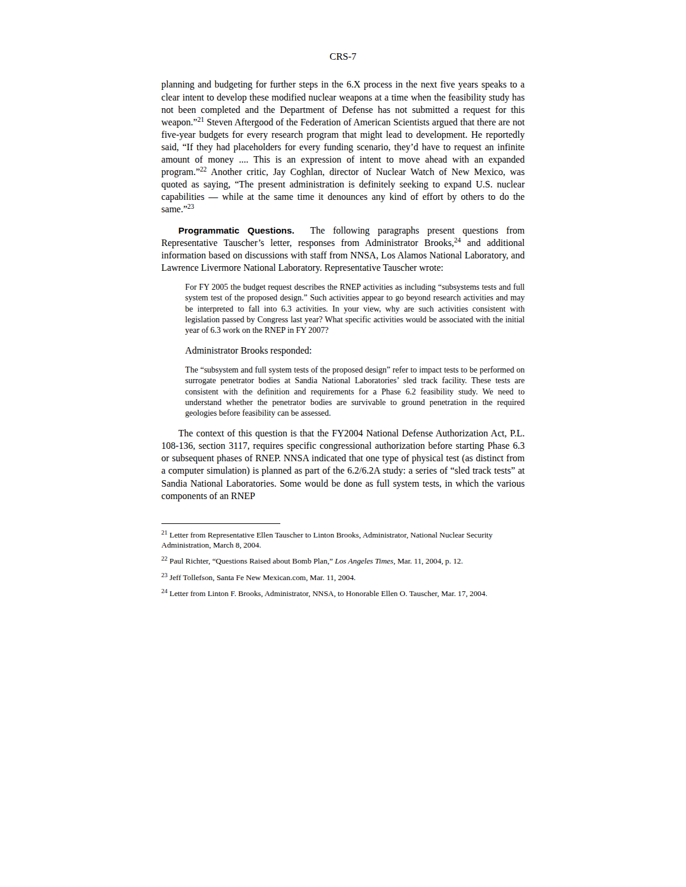CRS-7
planning and budgeting for further steps in the 6.X process in the next five years speaks to a clear intent to develop these modified nuclear weapons at a time when the feasibility study has not been completed and the Department of Defense has not submitted a request for this weapon.”21 Steven Aftergood of the Federation of American Scientists argued that there are not five-year budgets for every research program that might lead to development. He reportedly said, “If they had placeholders for every funding scenario, they’d have to request an infinite amount of money .... This is an expression of intent to move ahead with an expanded program.”22 Another critic, Jay Coghlan, director of Nuclear Watch of New Mexico, was quoted as saying, “The present administration is definitely seeking to expand U.S. nuclear capabilities — while at the same time it denounces any kind of effort by others to do the same.”23
Programmatic Questions. The following paragraphs present questions from Representative Tauscher’s letter, responses from Administrator Brooks,24 and additional information based on discussions with staff from NNSA, Los Alamos National Laboratory, and Lawrence Livermore National Laboratory. Representative Tauscher wrote:
For FY 2005 the budget request describes the RNEP activities as including “subsystems tests and full system test of the proposed design.” Such activities appear to go beyond research activities and may be interpreted to fall into 6.3 activities. In your view, why are such activities consistent with legislation passed by Congress last year? What specific activities would be associated with the initial year of 6.3 work on the RNEP in FY 2007?
Administrator Brooks responded:
The “subsystem and full system tests of the proposed design” refer to impact tests to be performed on surrogate penetrator bodies at Sandia National Laboratories’ sled track facility. These tests are consistent with the definition and requirements for a Phase 6.2 feasibility study. We need to understand whether the penetrator bodies are survivable to ground penetration in the required geologies before feasibility can be assessed.
The context of this question is that the FY2004 National Defense Authorization Act, P.L. 108-136, section 3117, requires specific congressional authorization before starting Phase 6.3 or subsequent phases of RNEP. NNSA indicated that one type of physical test (as distinct from a computer simulation) is planned as part of the 6.2/6.2A study: a series of “sled track tests” at Sandia National Laboratories. Some would be done as full system tests, in which the various components of an RNEP
21 Letter from Representative Ellen Tauscher to Linton Brooks, Administrator, National Nuclear Security Administration, March 8, 2004.
22 Paul Richter, “Questions Raised about Bomb Plan,” Los Angeles Times, Mar. 11, 2004, p. 12.
23 Jeff Tollefson, Santa Fe New Mexican.com, Mar. 11, 2004.
24 Letter from Linton F. Brooks, Administrator, NNSA, to Honorable Ellen O. Tauscher, Mar. 17, 2004.